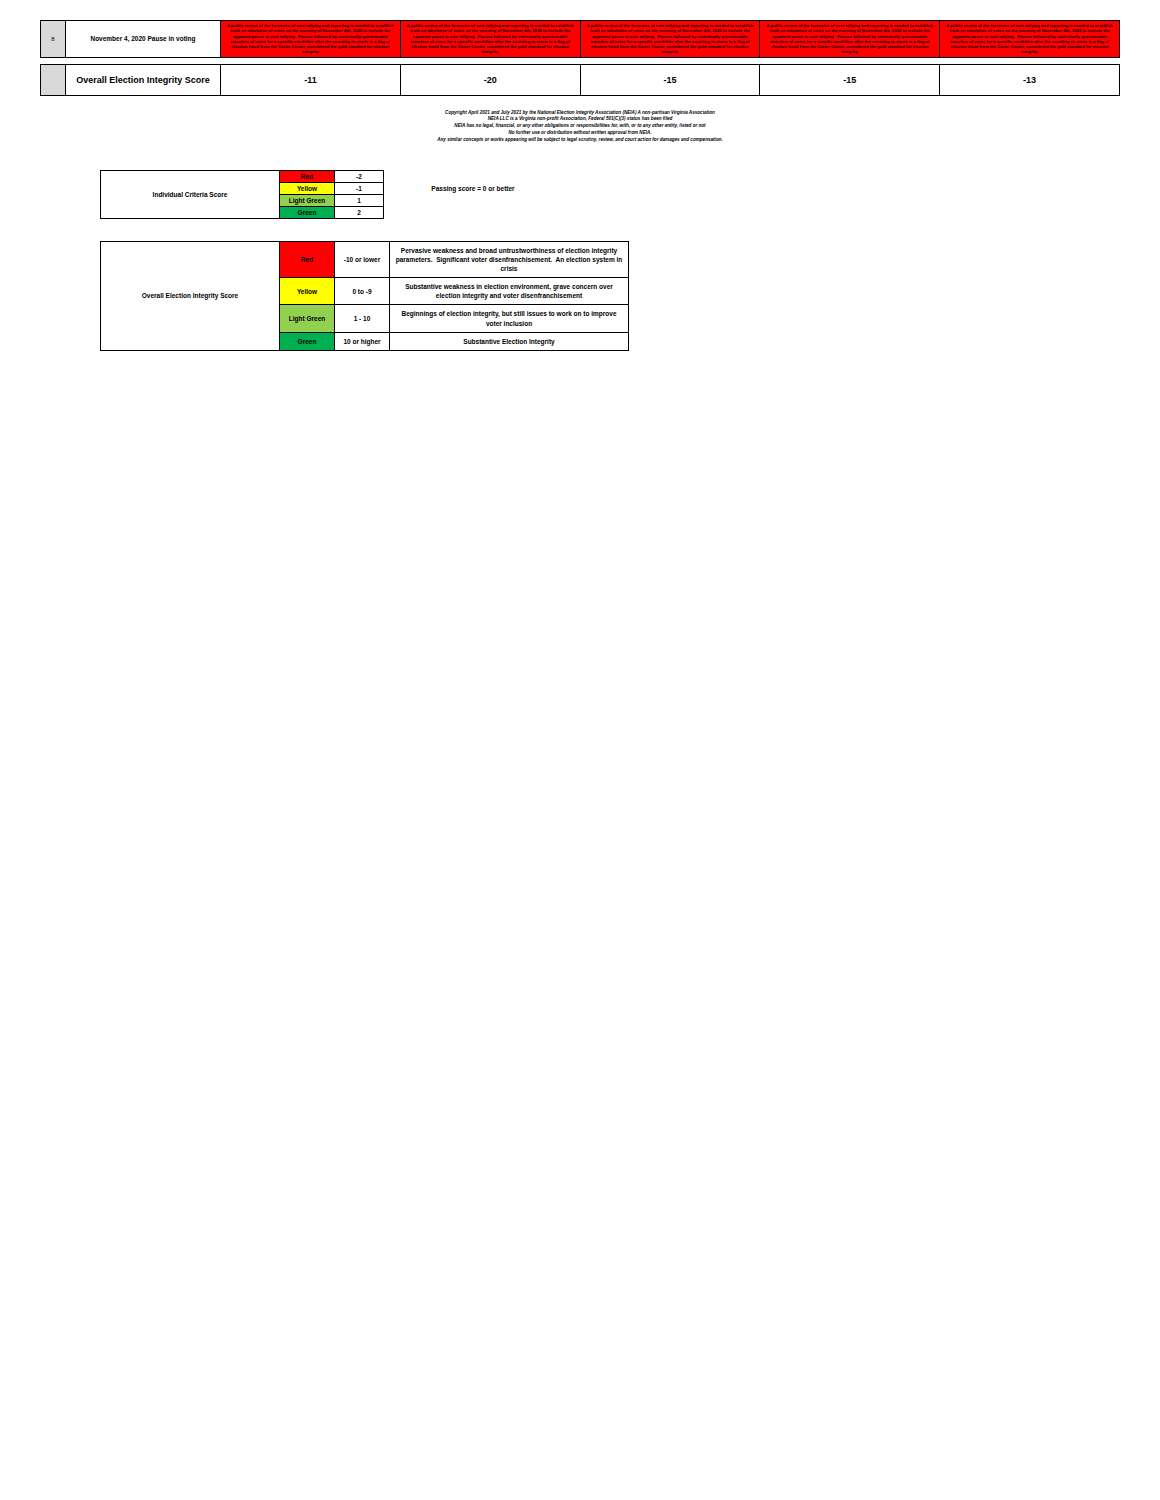| 8 | November 4, 2020 Pause in voting | A public review of the forensics of vote tallying and reporting is needed to establish truth on tabulation of votes on the morning of November 4th, 2020 to include the apparent pause in vote tallying. Pauses followed by statistically questionable transfers of votes for a specific candidate after the counting re-starts is a flag of election fraud from the Carter Center, considered the gold standard for election integrity. | A public review of the forensics of vote tallying and reporting is needed to establish truth on tabulation of votes on the morning of November 4th, 2020 to include the apparent pause in vote tallying. Pauses followed by statistically questionable transfers of votes for a specific candidate after the counting re-starts is a flag of election fraud from the Carter Center, considered the gold standard for election integrity. | A public review of the forensics of vote tallying and reporting is needed to establish truth on tabulation of votes on the morning of November 4th, 2020 to include the apparent pause in vote tallying. Pauses followed by statistically questionable transfers of votes for a specific candidate after the counting re-starts is a flag of election fraud from the Carter Center, considered the gold standard for election integrity. | A public review of the forensics of vote tallying and reporting is needed to establish truth on tabulation of votes on the morning of November 4th, 2020 to include the apparent pause in vote tallying. Pauses followed by statistically questionable transfers of votes for a specific candidate after the counting re-starts is a flag of election fraud from the Carter Center, considered the gold standard for election integrity. | A public review of the forensics of vote tallying and reporting is needed to establish truth on tabulation of votes on the morning of November 4th, 2020 to include the apparent pause in vote tallying. Pauses followed by statistically questionable transfers of votes for a specific candidate after the counting re-starts is a flag of election fraud from the Carter Center, considered the gold standard for election integrity. |
| | Overall Election Integrity Score | -11 | -20 | -15 | -15 | -13 |
Copyright April 2021 and July 2021 by the National Election Integrity Association (NEIA) A non-partisan Virginia Association
NEIA LLC is a Virginia non-profit Association, Federal 501(C)(3) status has been filed
NEIA has no legal, financial, or any other obligations or responsibilities for, with, or to any other entity, listed or not
No further use or distribution without written approval from NEIA.
Any similar concepts or works appearing will be subject to legal scrutiny, review, and court action for damages and compensation.
| Individual Criteria Score | Red | -2 | |
| Yellow | -1 | Passing score = 0 or better |
| Light Green | 1 | |
| Green | 2 | |
| Overall Election Integrity Score | Red | -10 or lower | Pervasive weakness and broad untrustworthiness of election integrity parameters. Significant voter disenfranchisement. An election system in crisis |
| Yellow | 0 to -9 | Substantive weakness in election environment, grave concern over election integrity and voter disenfranchisement |
| Light Green | 1 - 10 | Beginnings of election integrity, but still issues to work on to improve voter inclusion |
| Green | 10 or higher | Substantive Election Integrity |